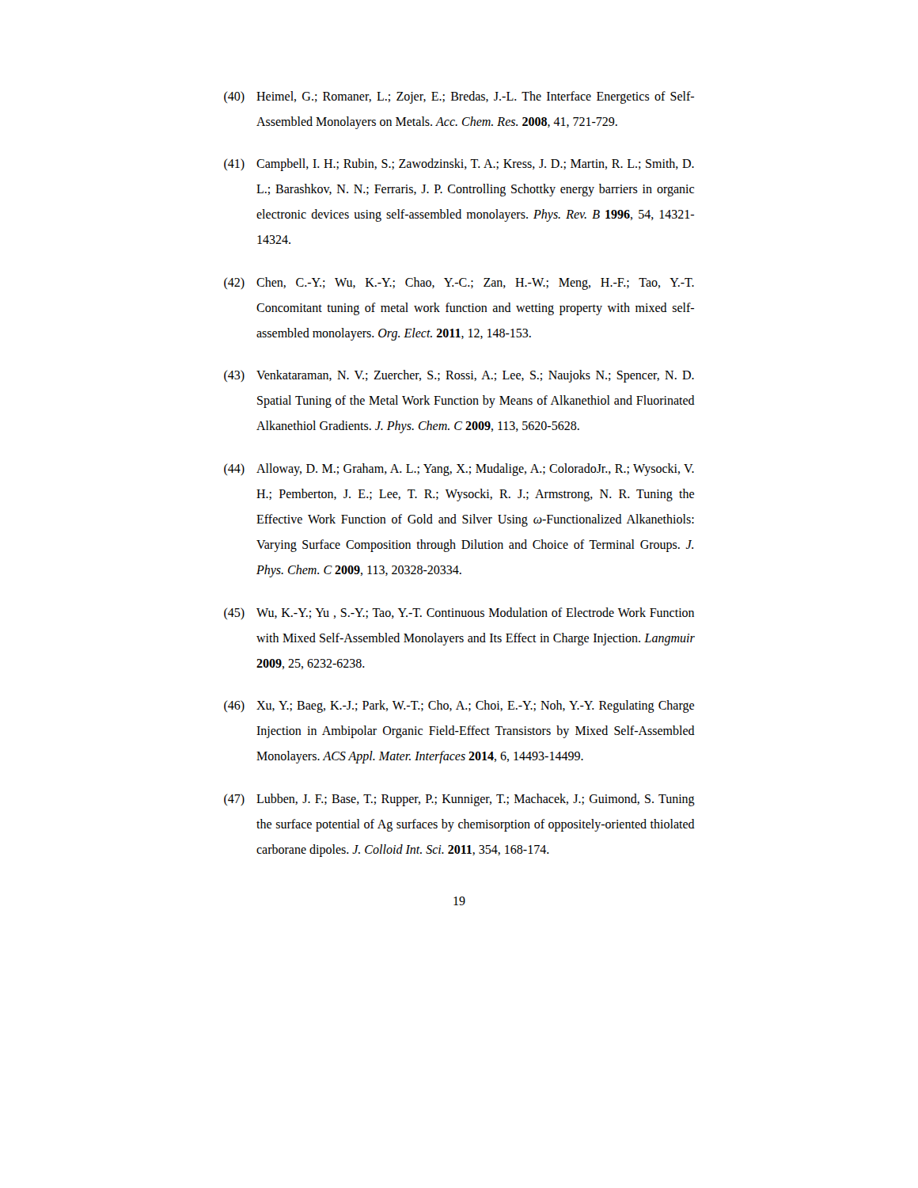(40) Heimel, G.; Romaner, L.; Zojer, E.; Bredas, J.-L. The Interface Energetics of Self-Assembled Monolayers on Metals. Acc. Chem. Res. 2008, 41, 721-729.
(41) Campbell, I. H.; Rubin, S.; Zawodzinski, T. A.; Kress, J. D.; Martin, R. L.; Smith, D. L.; Barashkov, N. N.; Ferraris, J. P. Controlling Schottky energy barriers in organic electronic devices using self-assembled monolayers. Phys. Rev. B 1996, 54, 14321-14324.
(42) Chen, C.-Y.; Wu, K.-Y.; Chao, Y.-C.; Zan, H.-W.; Meng, H.-F.; Tao, Y.-T. Concomitant tuning of metal work function and wetting property with mixed self-assembled monolayers. Org. Elect. 2011, 12, 148-153.
(43) Venkataraman, N. V.; Zuercher, S.; Rossi, A.; Lee, S.; Naujoks N.; Spencer, N. D. Spatial Tuning of the Metal Work Function by Means of Alkanethiol and Fluorinated Alkanethiol Gradients. J. Phys. Chem. C 2009, 113, 5620-5628.
(44) Alloway, D. M.; Graham, A. L.; Yang, X.; Mudalige, A.; ColoradoJr., R.; Wysocki, V. H.; Pemberton, J. E.; Lee, T. R.; Wysocki, R. J.; Armstrong, N. R. Tuning the Effective Work Function of Gold and Silver Using ω-Functionalized Alkanethiols: Varying Surface Composition through Dilution and Choice of Terminal Groups. J. Phys. Chem. C 2009, 113, 20328-20334.
(45) Wu, K.-Y.; Yu , S.-Y.; Tao, Y.-T. Continuous Modulation of Electrode Work Function with Mixed Self-Assembled Monolayers and Its Effect in Charge Injection. Langmuir 2009, 25, 6232-6238.
(46) Xu, Y.; Baeg, K.-J.; Park, W.-T.; Cho, A.; Choi, E.-Y.; Noh, Y.-Y. Regulating Charge Injection in Ambipolar Organic Field-Effect Transistors by Mixed Self-Assembled Monolayers. ACS Appl. Mater. Interfaces 2014, 6, 14493-14499.
(47) Lubben, J. F.; Base, T.; Rupper, P.; Kunniger, T.; Machacek, J.; Guimond, S. Tuning the surface potential of Ag surfaces by chemisorption of oppositely-oriented thiolated carborane dipoles. J. Colloid Int. Sci. 2011, 354, 168-174.
19